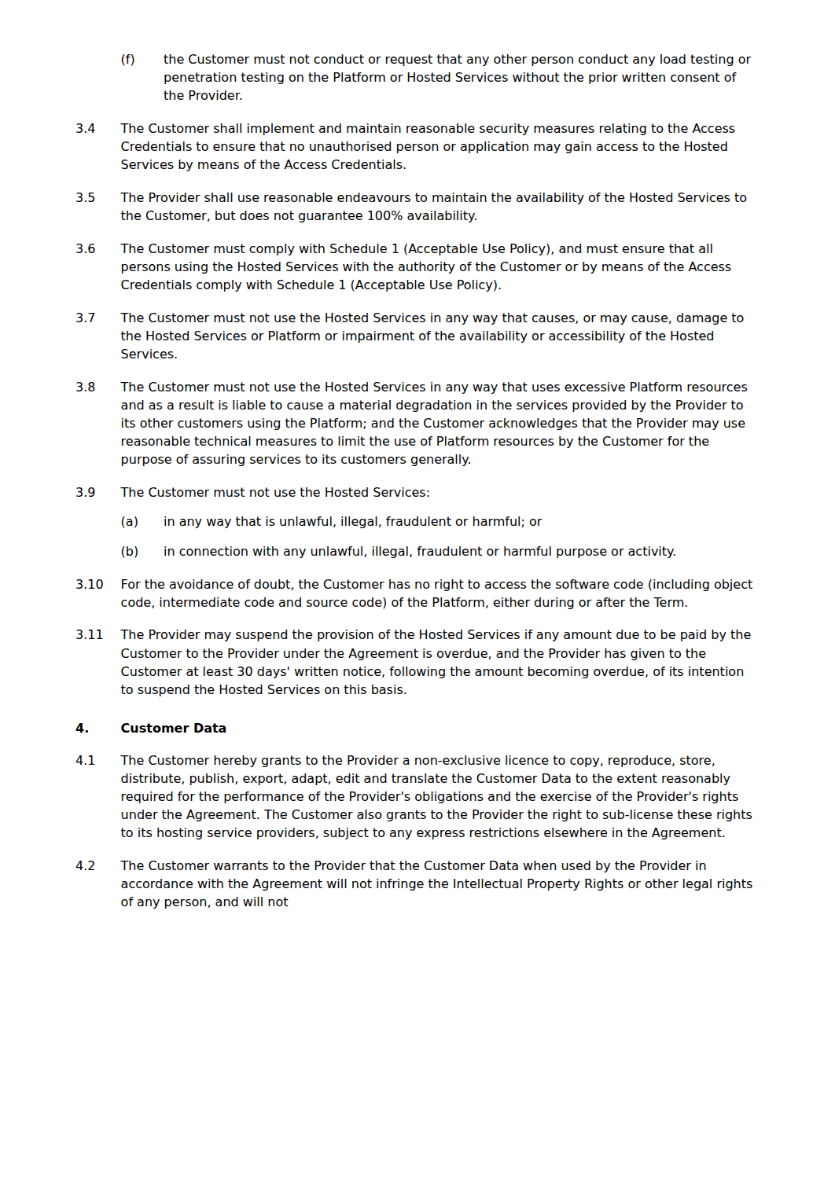(f) the Customer must not conduct or request that any other person conduct any load testing or penetration testing on the Platform or Hosted Services without the prior written consent of the Provider.
3.4 The Customer shall implement and maintain reasonable security measures relating to the Access Credentials to ensure that no unauthorised person or application may gain access to the Hosted Services by means of the Access Credentials.
3.5 The Provider shall use reasonable endeavours to maintain the availability of the Hosted Services to the Customer, but does not guarantee 100% availability.
3.6 The Customer must comply with Schedule 1 (Acceptable Use Policy), and must ensure that all persons using the Hosted Services with the authority of the Customer or by means of the Access Credentials comply with Schedule 1 (Acceptable Use Policy).
3.7 The Customer must not use the Hosted Services in any way that causes, or may cause, damage to the Hosted Services or Platform or impairment of the availability or accessibility of the Hosted Services.
3.8 The Customer must not use the Hosted Services in any way that uses excessive Platform resources and as a result is liable to cause a material degradation in the services provided by the Provider to its other customers using the Platform; and the Customer acknowledges that the Provider may use reasonable technical measures to limit the use of Platform resources by the Customer for the purpose of assuring services to its customers generally.
3.9 The Customer must not use the Hosted Services:
(a) in any way that is unlawful, illegal, fraudulent or harmful; or
(b) in connection with any unlawful, illegal, fraudulent or harmful purpose or activity.
3.10 For the avoidance of doubt, the Customer has no right to access the software code (including object code, intermediate code and source code) of the Platform, either during or after the Term.
3.11 The Provider may suspend the provision of the Hosted Services if any amount due to be paid by the Customer to the Provider under the Agreement is overdue, and the Provider has given to the Customer at least 30 days' written notice, following the amount becoming overdue, of its intention to suspend the Hosted Services on this basis.
4. Customer Data
4.1 The Customer hereby grants to the Provider a non-exclusive licence to copy, reproduce, store, distribute, publish, export, adapt, edit and translate the Customer Data to the extent reasonably required for the performance of the Provider's obligations and the exercise of the Provider's rights under the Agreement. The Customer also grants to the Provider the right to sub-license these rights to its hosting service providers, subject to any express restrictions elsewhere in the Agreement.
4.2 The Customer warrants to the Provider that the Customer Data when used by the Provider in accordance with the Agreement will not infringe the Intellectual Property Rights or other legal rights of any person, and will not